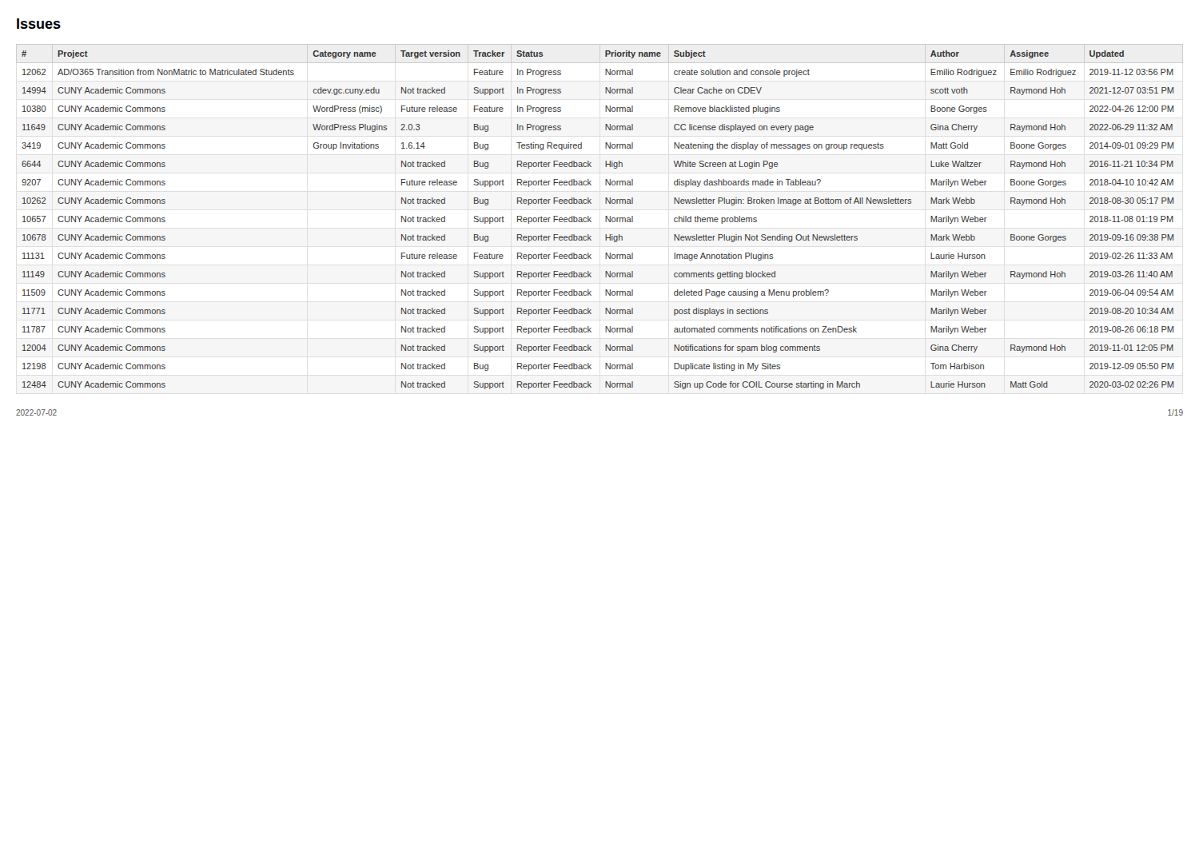Issues
| # | Project | Category name | Target version | Tracker | Status | Priority name | Subject | Author | Assignee | Updated |
| --- | --- | --- | --- | --- | --- | --- | --- | --- | --- | --- |
| 12062 | AD/O365 Transition from NonMatric to Matriculated Students | | | Feature | In Progress | Normal | create solution and console project | Emilio Rodriguez | Emilio Rodriguez | 2019-11-12 03:56 PM |
| 14994 | CUNY Academic Commons | cdev.gc.cuny.edu | Not tracked | Support | In Progress | Normal | Clear Cache on CDEV | scott voth | Raymond Hoh | 2021-12-07 03:51 PM |
| 10380 | CUNY Academic Commons | WordPress (misc) | Future release | Feature | In Progress | Normal | Remove blacklisted plugins | Boone Gorges | | 2022-04-26 12:00 PM |
| 11649 | CUNY Academic Commons | WordPress Plugins | 2.0.3 | Bug | In Progress | Normal | CC license displayed on every page | Gina Cherry | Raymond Hoh | 2022-06-29 11:32 AM |
| 3419 | CUNY Academic Commons | Group Invitations | 1.6.14 | Bug | Testing Required | Normal | Neatening the display of messages on group requests | Matt Gold | Boone Gorges | 2014-09-01 09:29 PM |
| 6644 | CUNY Academic Commons | | Not tracked | Bug | Reporter Feedback | High | White Screen at Login Pge | Luke Waltzer | Raymond Hoh | 2016-11-21 10:34 PM |
| 9207 | CUNY Academic Commons | | Future release | Support | Reporter Feedback | Normal | display dashboards made in Tableau? | Marilyn Weber | Boone Gorges | 2018-04-10 10:42 AM |
| 10262 | CUNY Academic Commons | | Not tracked | Bug | Reporter Feedback | Normal | Newsletter Plugin: Broken Image at Bottom of All Newsletters | Mark Webb | Raymond Hoh | 2018-08-30 05:17 PM |
| 10657 | CUNY Academic Commons | | Not tracked | Support | Reporter Feedback | Normal | child theme problems | Marilyn Weber | | 2018-11-08 01:19 PM |
| 10678 | CUNY Academic Commons | | Not tracked | Bug | Reporter Feedback | High | Newsletter Plugin Not Sending Out Newsletters | Mark Webb | Boone Gorges | 2019-09-16 09:38 PM |
| 11131 | CUNY Academic Commons | | Future release | Feature | Reporter Feedback | Normal | Image Annotation Plugins | Laurie Hurson | | 2019-02-26 11:33 AM |
| 11149 | CUNY Academic Commons | | Not tracked | Support | Reporter Feedback | Normal | comments getting blocked | Marilyn Weber | Raymond Hoh | 2019-03-26 11:40 AM |
| 11509 | CUNY Academic Commons | | Not tracked | Support | Reporter Feedback | Normal | deleted Page causing a Menu problem? | Marilyn Weber | | 2019-06-04 09:54 AM |
| 11771 | CUNY Academic Commons | | Not tracked | Support | Reporter Feedback | Normal | post displays in sections | Marilyn Weber | | 2019-08-20 10:34 AM |
| 11787 | CUNY Academic Commons | | Not tracked | Support | Reporter Feedback | Normal | automated comments notifications on ZenDesk | Marilyn Weber | | 2019-08-26 06:18 PM |
| 12004 | CUNY Academic Commons | | Not tracked | Support | Reporter Feedback | Normal | Notifications for spam blog comments | Gina Cherry | Raymond Hoh | 2019-11-01 12:05 PM |
| 12198 | CUNY Academic Commons | | Not tracked | Bug | Reporter Feedback | Normal | Duplicate listing in My Sites | Tom Harbison | | 2019-12-09 05:50 PM |
| 12484 | CUNY Academic Commons | | Not tracked | Support | Reporter Feedback | Normal | Sign up Code for COIL Course starting in March | Laurie Hurson | Matt Gold | 2020-03-02 02:26 PM |
2022-07-02 1/19